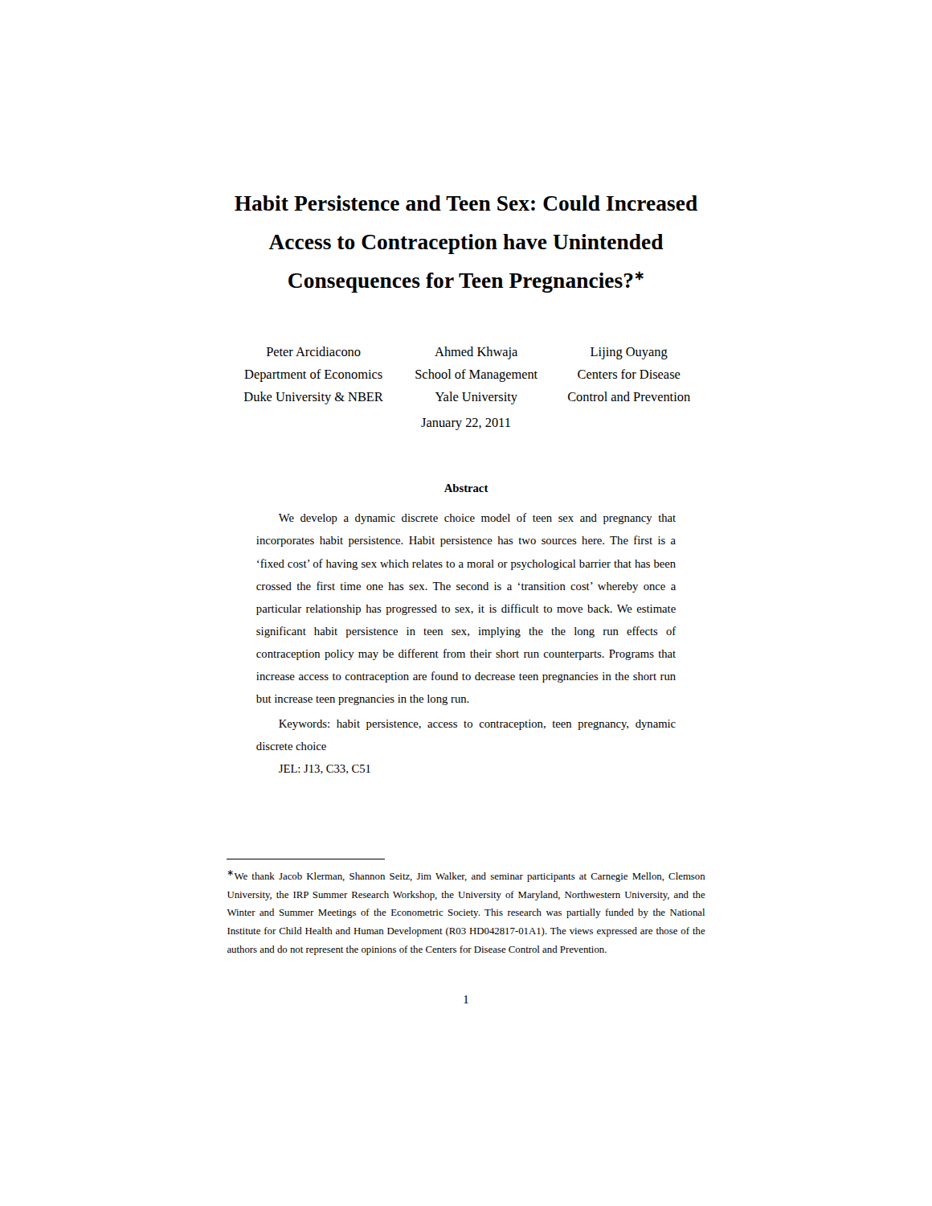Habit Persistence and Teen Sex: Could Increased
Access to Contraception have Unintended
Consequences for Teen Pregnancies?∗
| Peter Arcidiacono | Ahmed Khwaja | Lijing Ouyang |
| Department of Economics | School of Management | Centers for Disease |
| Duke University & NBER | Yale University | Control and Prevention |
January 22, 2011
Abstract
We develop a dynamic discrete choice model of teen sex and pregnancy that incorporates habit persistence. Habit persistence has two sources here. The first is a ‘fixed cost’ of having sex which relates to a moral or psychological barrier that has been crossed the first time one has sex. The second is a ‘transition cost’ whereby once a particular relationship has progressed to sex, it is difficult to move back. We estimate significant habit persistence in teen sex, implying the the long run effects of contraception policy may be different from their short run counterparts. Programs that increase access to contraception are found to decrease teen pregnancies in the short run but increase teen pregnancies in the long run.
Keywords: habit persistence, access to contraception, teen pregnancy, dynamic discrete choice
JEL: J13, C33, C51
∗We thank Jacob Klerman, Shannon Seitz, Jim Walker, and seminar participants at Carnegie Mellon, Clemson University, the IRP Summer Research Workshop, the University of Maryland, Northwestern University, and the Winter and Summer Meetings of the Econometric Society. This research was partially funded by the National Institute for Child Health and Human Development (R03 HD042817-01A1). The views expressed are those of the authors and do not represent the opinions of the Centers for Disease Control and Prevention.
1